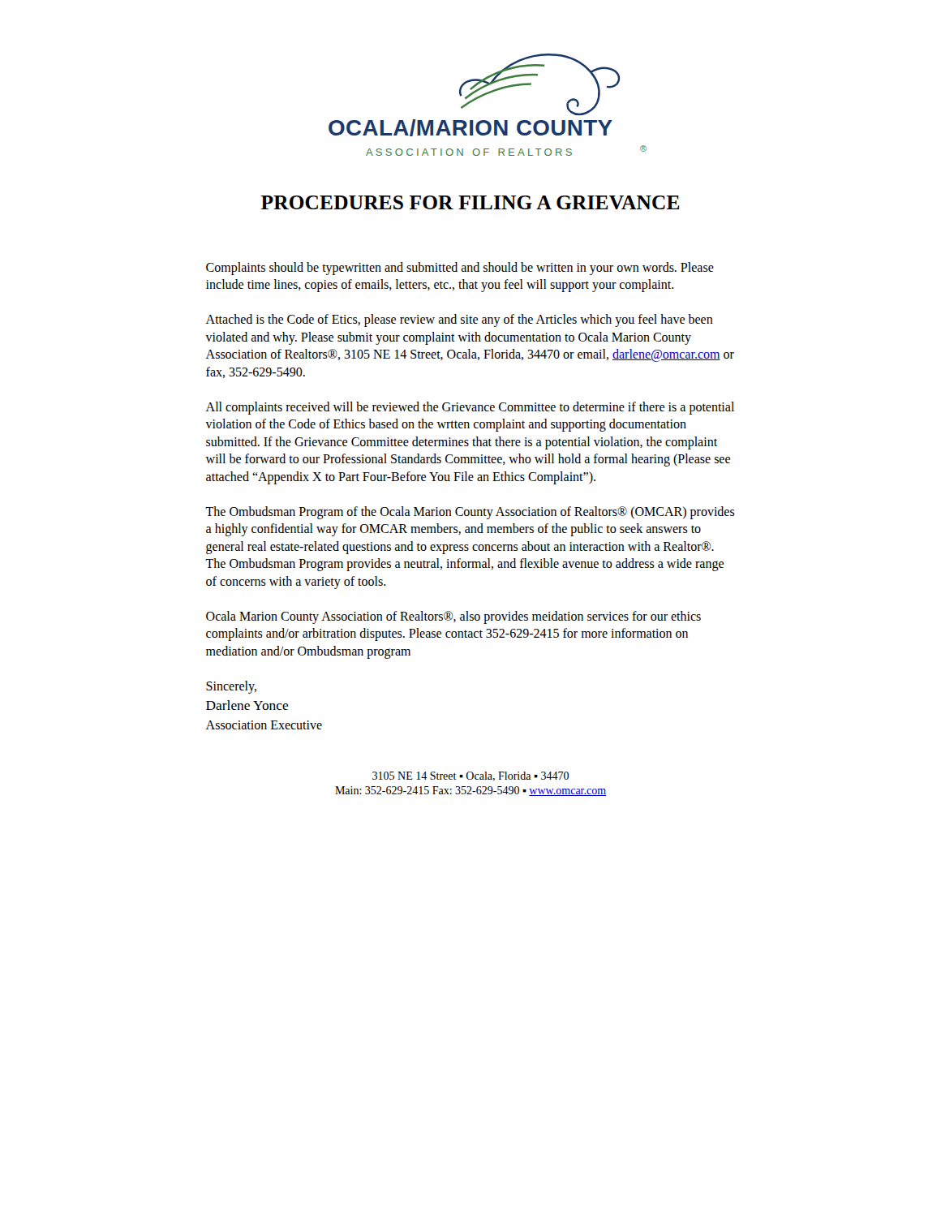OCALA/MARION COUNTY ASSOCIATION OF REALTORS ®
PROCEDURES FOR FILING A GRIEVANCE
Complaints should be typewritten and submitted and should be written in your own words. Please include time lines, copies of emails, letters, etc., that you feel will support your complaint.
Attached is the Code of Etics, please review and site any of the Articles which you feel have been violated and why. Please submit your complaint with documentation to Ocala Marion County Association of Realtors®, 3105 NE 14 Street, Ocala, Florida, 34470 or email, darlene@omcar.com or fax, 352-629-5490.
All complaints received will be reviewed the Grievance Committee to determine if there is a potential violation of the Code of Ethics based on the wrtten complaint and supporting documentation submitted. If the Grievance Committee determines that there is a potential violation, the complaint will be forward to our Professional Standards Committee, who will hold a formal hearing (Please see attached “Appendix X to Part Four-Before You File an Ethics Complaint”).
The Ombudsman Program of the Ocala Marion County Association of Realtors® (OMCAR) provides a highly confidential way for OMCAR members, and members of the public to seek answers to general real estate-related questions and to express concerns about an interaction with a Realtor®. The Ombudsman Program provides a neutral, informal, and flexible avenue to address a wide range of concerns with a variety of tools.
Ocala Marion County Association of Realtors®, also provides meidation services for our ethics complaints and/or arbitration disputes. Please contact 352-629-2415 for more information on mediation and/or Ombudsman program
Sincerely,
Darlene Yonce
Association Executive
3105 NE 14 Street ▪ Ocala, Florida ▪ 34470
Main: 352-629-2415 Fax: 352-629-5490 ▪ www.omcar.com